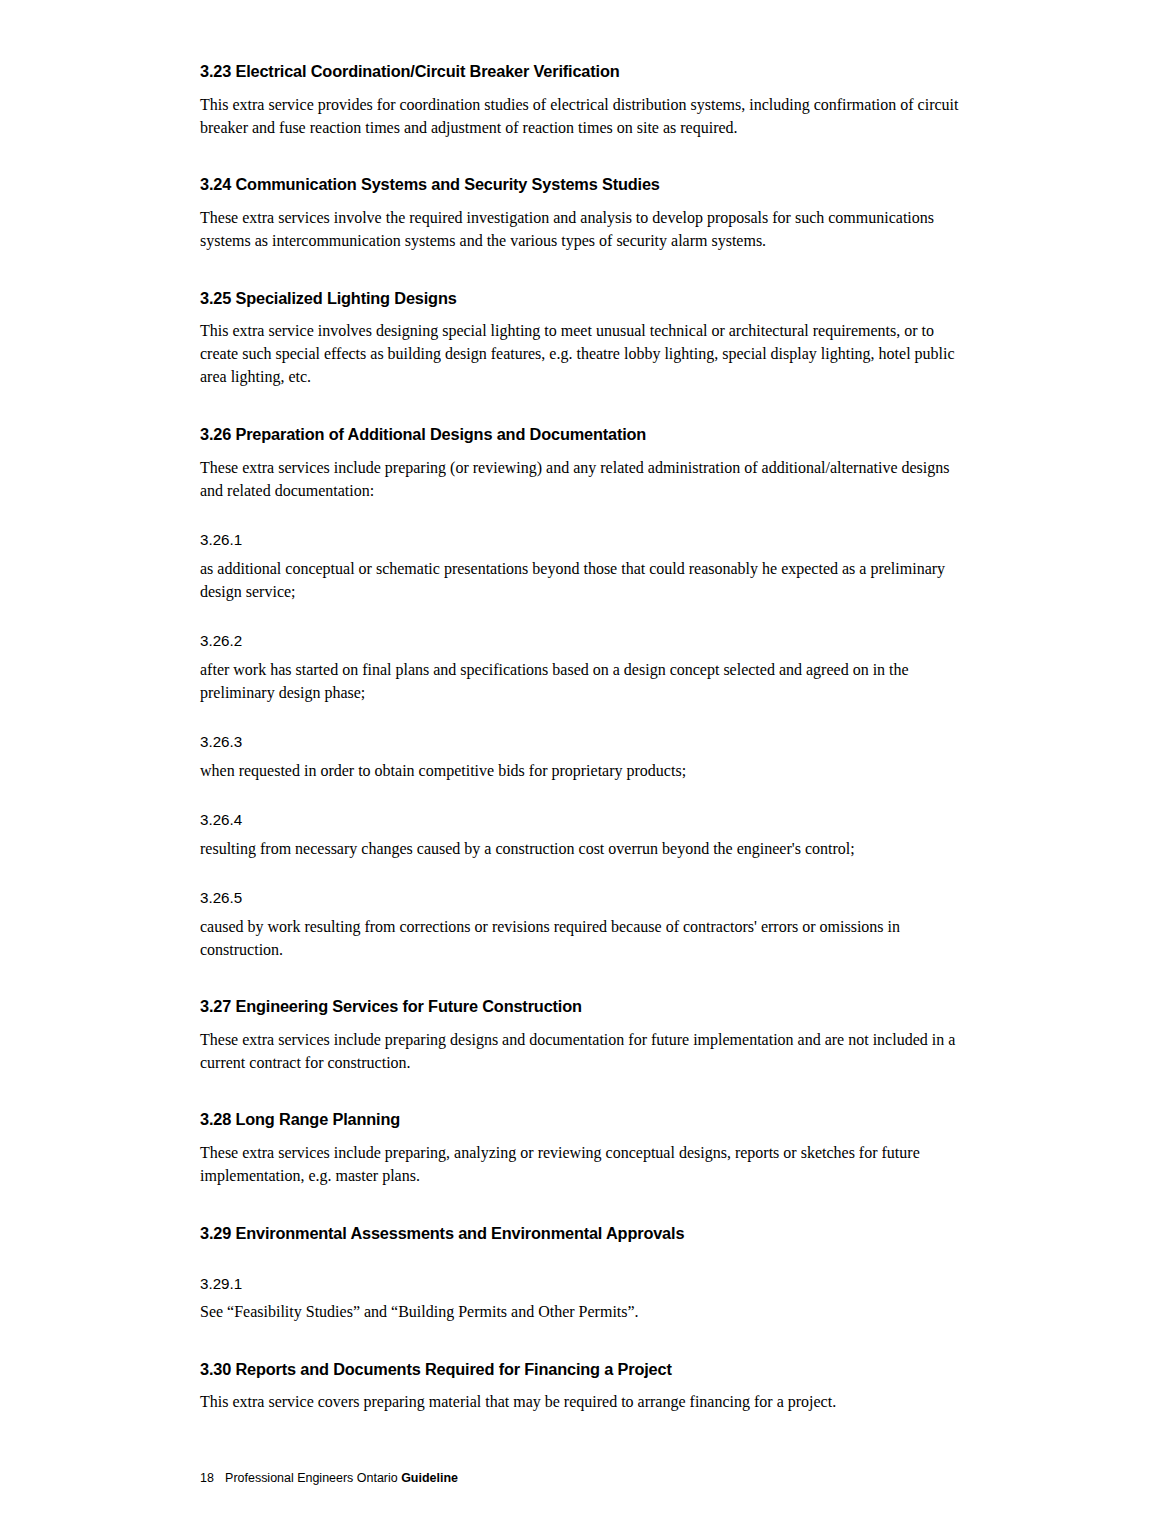3.23 Electrical Coordination/Circuit Breaker Verification
This extra service provides for coordination studies of electrical distribution systems, including confirmation of circuit breaker and fuse reaction times and adjustment of reaction times on site as required.
3.24 Communication Systems and Security Systems Studies
These extra services involve the required investigation and analysis to develop proposals for such communications systems as intercommunication systems and the various types of security alarm systems.
3.25 Specialized Lighting Designs
This extra service involves designing special lighting to meet unusual technical or architectural requirements, or to create such special effects as building design features, e.g. theatre lobby lighting, special display lighting, hotel public area lighting, etc.
3.26 Preparation of Additional Designs and Documentation
These extra services include preparing (or reviewing) and any related administration of additional/alternative designs and related documentation:
3.26.1
as additional conceptual or schematic presentations beyond those that could reasonably he expected as a preliminary design service;
3.26.2
after work has started on final plans and specifications based on a design concept selected and agreed on in the preliminary design phase;
3.26.3
when requested in order to obtain competitive bids for proprietary products;
3.26.4
resulting from necessary changes caused by a construction cost overrun beyond the engineer's control;
3.26.5
caused by work resulting from corrections or revisions required because of contractors' errors or omissions in construction.
3.27 Engineering Services for Future Construction
These extra services include preparing designs and documentation for future implementation and are not included in a current contract for construction.
3.28 Long Range Planning
These extra services include preparing, analyzing or reviewing conceptual designs, reports or sketches for future implementation, e.g. master plans.
3.29 Environmental Assessments and Environmental Approvals
3.29.1
See “Feasibility Studies” and “Building Permits and Other Permits”.
3.30 Reports and Documents Required for Financing a Project
This extra service covers preparing material that may be required to arrange financing for a project.
18 Professional Engineers Ontario Guideline